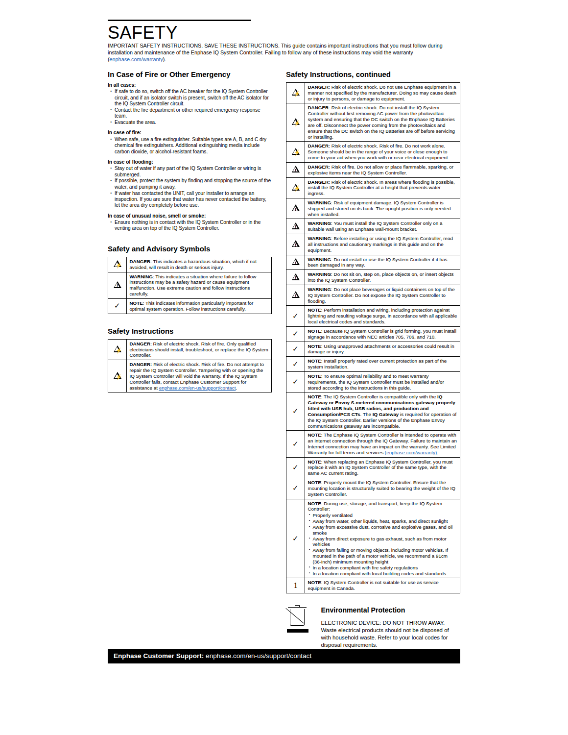SAFETY
IMPORTANT SAFETY INSTRUCTIONS. SAVE THESE INSTRUCTIONS. This guide contains important instructions that you must follow during installation and maintenance of the Enphase IQ System Controller. Failing to follow any of these instructions may void the warranty (enphase.com/warranty).
In Case of Fire or Other Emergency
In all cases:
If safe to do so, switch off the AC breaker for the IQ System Controller circuit, and if an isolator switch is present, switch off the AC isolator for the IQ System Controller circuit.
Contact the fire department or other required emergency response team.
Evacuate the area.
In case of fire:
When safe, use a fire extinguisher. Suitable types are A, B, and C dry chemical fire extinguishers. Additional extinguishing media include carbon dioxide, or alcohol-resistant foams.
In case of flooding:
Stay out of water if any part of the IQ System Controller or wiring is submerged.
If possible, protect the system by finding and stopping the source of the water, and pumping it away.
If water has contacted the UNIT, call your installer to arrange an inspection. If you are sure that water has never contacted the battery, let the area dry completely before use.
In case of unusual noise, smell or smoke:
Ensure nothing is in contact with the IQ System Controller or in the venting area on top of the IQ System Controller.
Safety and Advisory Symbols
| ⚡ | DANGER : This indicates a hazardous situation, which if not avoided, will result in death or serious injury. |
| ! | WARNING : This indicates a situation where failure to follow instructions may be a safety hazard or cause equipment malfunction. Use extreme caution and follow instructions carefully. |
| ✓ | NOTE : This indicates information particularly important for optimal system operation. Follow instructions carefully. |
Safety Instructions
| ⚡ | DANGER : Risk of electric shock. Risk of fire. Only qualified electricians should install, troubleshoot, or replace the IQ System Controller. |
| ⚡ | DANGER: Risk of electric shock. Risk of fire. Do not attempt to repair the IQ System Controller. Tampering with or opening the IQ System Controller will void the warranty. If the IQ System Controller fails, contact Enphase Customer Support for assistance at enphase.com/en-us/support/contact . |
Safety Instructions, continued
| ⚡ | DANGER : Risk of electric shock. Do not use Enphase equipment in a manner not specified by the manufacturer. Doing so may cause death or injury to persons, or damage to equipment. |
| ⚡ | DANGER : Risk of electric shock. Do not install the IQ System Controller without first removing AC power from the photovoltaic system and ensuring that the DC switch on the Enphase IQ Batteries are off. Disconnect the power coming from the photovoltaics and ensure that the DC switch on the IQ Batteries are off before servicing or installing. |
| ⚡ | DANGER : Risk of electric shock. Risk of fire. Do not work alone. Someone should be in the range of your voice or close enough to come to your aid when you work with or near electrical equipment. |
| ! | DANGER : Risk of fire. Do not allow or place flammable, sparking, or explosive items near the IQ System Controller. |
| ⚡ | DANGER : Risk of electric shock. In areas where flooding is possible, install the IQ System Controller at a height that prevents water ingress. |
| ! | WARNING : Risk of equipment damage. IQ System Controller is shipped and stored on its back. The upright position is only needed when installed. |
| ! | WARNING : You must install the IQ System Controller only on a suitable wall using an Enphase wall-mount bracket. |
| ! | WARNING : Before installing or using the IQ System Controller, read all instructions and cautionary markings in this guide and on the equipment. |
| ! | WARNING : Do not install or use the IQ System Controller if it has been damaged in any way. |
| ! | WARNING : Do not sit on, step on, place objects on, or insert objects into the IQ System Controller. |
| ! | WARNING : Do not place beverages or liquid containers on top of the IQ System Controller. Do not expose the IQ System Controller to flooding. |
| ✓ | NOTE : Perform installation and wiring, including protection against lightning and resulting voltage surge, in accordance with all applicable local electrical codes and standards. |
| ✓ | NOTE : Because IQ System Controller is grid forming, you must install signage in accordance with NEC articles 705, 706, and 710. |
| ✓ | NOTE : Using unapproved attachments or accessories could result in damage or injury. |
| ✓ | NOTE : Install properly rated over current protection as part of the system installation. |
| ✓ | NOTE : To ensure optimal reliability and to meet warranty requirements, the IQ System Controller must be installed and/or stored according to the instructions in this guide. |
| ✓ | NOTE : The IQ System Controller is compatible only with the IQ Gateway or Envoy S-metered communications gateway properly fitted with USB hub, USB radios, and production and Consumption/PCS CTs . The IQ Gateway is required for operation of the IQ System Controller. Earlier versions of the Enphase Envoy communications gateway are incompatible. |
| ✓ | NOTE : The Enphase IQ System Controller is intended to operate with an Internet connection through the IQ Gateway. Failure to maintain an Internet connection may have an impact on the warranty. See Limited Warranty for full terms and services (enphase.com/warranty). |
| ✓ | NOTE : When replacing an Enphase IQ System Controller, you must replace it with an IQ System Controller of the same type, with the same AC current rating. |
| ✓ | NOTE : Properly mount the IQ System Controller. Ensure that the mounting location is structurally suited to bearing the weight of the IQ System Controller. |
| ✓ | NOTE : During use, storage, and transport, keep the IQ System Controller: Properly ventilated Away from water, other liquids, heat, sparks, and direct sunlight Away from excessive dust, corrosive and explosive gases, and oil smoke Away from direct exposure to gas exhaust, such as from motor vehicles Away from falling or moving objects, including motor vehicles. If mounted in the path of a motor vehicle, we recommend a 91cm (36-inch) minimum mounting height In a location compliant with fire safety regulations In a location compliant with local building codes and standards |
| 1 | NOTE : IQ System Controller is not suitable for use as service equipment in Canada. |
Environmental Protection
ELECTRONIC DEVICE: DO NOT THROW AWAY. Waste electrical products should not be disposed of with household waste. Refer to your local codes for disposal requirements.
Enphase Customer Support: enphase.com/en-us/support/contact